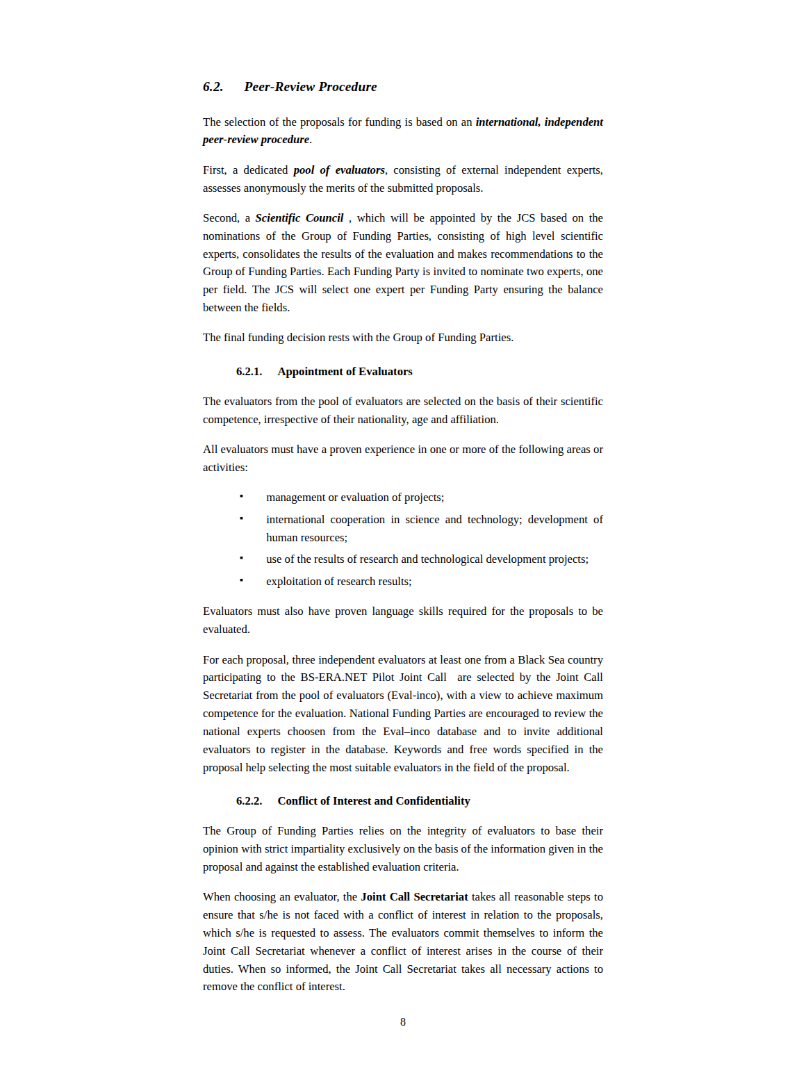6.2. Peer-Review Procedure
The selection of the proposals for funding is based on an international, independent peer-review procedure.
First, a dedicated pool of evaluators, consisting of external independent experts, assesses anonymously the merits of the submitted proposals.
Second, a Scientific Council , which will be appointed by the JCS based on the nominations of the Group of Funding Parties, consisting of high level scientific experts, consolidates the results of the evaluation and makes recommendations to the Group of Funding Parties. Each Funding Party is invited to nominate two experts, one per field. The JCS will select one expert per Funding Party ensuring the balance between the fields.
The final funding decision rests with the Group of Funding Parties.
6.2.1. Appointment of Evaluators
The evaluators from the pool of evaluators are selected on the basis of their scientific competence, irrespective of their nationality, age and affiliation.
All evaluators must have a proven experience in one or more of the following areas or activities:
management or evaluation of projects;
international cooperation in science and technology; development of human resources;
use of the results of research and technological development projects;
exploitation of research results;
Evaluators must also have proven language skills required for the proposals to be evaluated.
For each proposal, three independent evaluators at least one from a Black Sea country participating to the BS-ERA.NET Pilot Joint Call are selected by the Joint Call Secretariat from the pool of evaluators (Eval-inco), with a view to achieve maximum competence for the evaluation. National Funding Parties are encouraged to review the national experts choosen from the Eval–inco database and to invite additional evaluators to register in the database. Keywords and free words specified in the proposal help selecting the most suitable evaluators in the field of the proposal.
6.2.2. Conflict of Interest and Confidentiality
The Group of Funding Parties relies on the integrity of evaluators to base their opinion with strict impartiality exclusively on the basis of the information given in the proposal and against the established evaluation criteria.
When choosing an evaluator, the Joint Call Secretariat takes all reasonable steps to ensure that s/he is not faced with a conflict of interest in relation to the proposals, which s/he is requested to assess. The evaluators commit themselves to inform the Joint Call Secretariat whenever a conflict of interest arises in the course of their duties. When so informed, the Joint Call Secretariat takes all necessary actions to remove the conflict of interest.
8